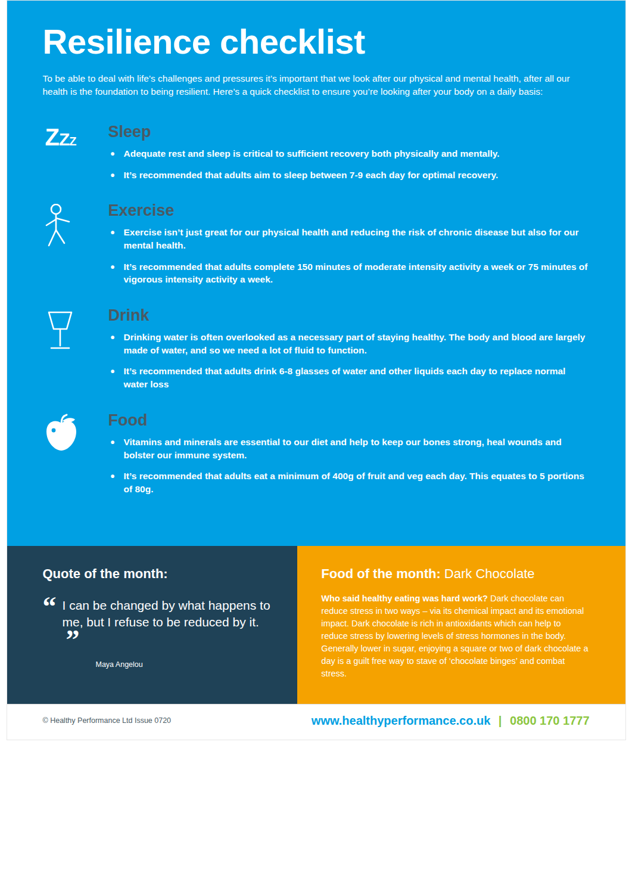Resilience checklist
To be able to deal with life’s challenges and pressures it’s important that we look after our physical and mental health, after all our health is the foundation to being resilient. Here’s a quick checklist to ensure you’re looking after your body on a daily basis:
ZZZ
Sleep
Adequate rest and sleep is critical to sufficient recovery both physically and mentally.
It’s recommended that adults aim to sleep between 7-9 each day for optimal recovery.
Exercise
Exercise isn’t just great for our physical health and reducing the risk of chronic disease but also for our mental health.
It’s recommended that adults complete 150 minutes of moderate intensity activity a week or 75 minutes of vigorous intensity activity a week.
Drink
Drinking water is often overlooked as a necessary part of staying healthy. The body and blood are largely made of water, and so we need a lot of fluid to function.
It’s recommended that adults drink 6-8 glasses of water and other liquids each day to replace normal water loss
Food
Vitamins and minerals are essential to our diet and help to keep our bones strong, heal wounds and bolster our immune system.
It’s recommended that adults eat a minimum of 400g of fruit and veg each day. This equates to 5 portions of 80g.
Quote of the month:
“
I can be changed by what happens to me, but I refuse to be reduced by it. ”
Maya Angelou
Food of the month: Dark Chocolate
Who said healthy eating was hard work? Dark chocolate can reduce stress in two ways – via its chemical impact and its emotional impact. Dark chocolate is rich in antioxidants which can help to reduce stress by lowering levels of stress hormones in the body. Generally lower in sugar, enjoying a square or two of dark chocolate a day is a guilt free way to stave of ‘chocolate binges’ and combat stress.
© Healthy Performance Ltd Issue 0720
www.healthyperformance.co.uk | 0800 170 1777